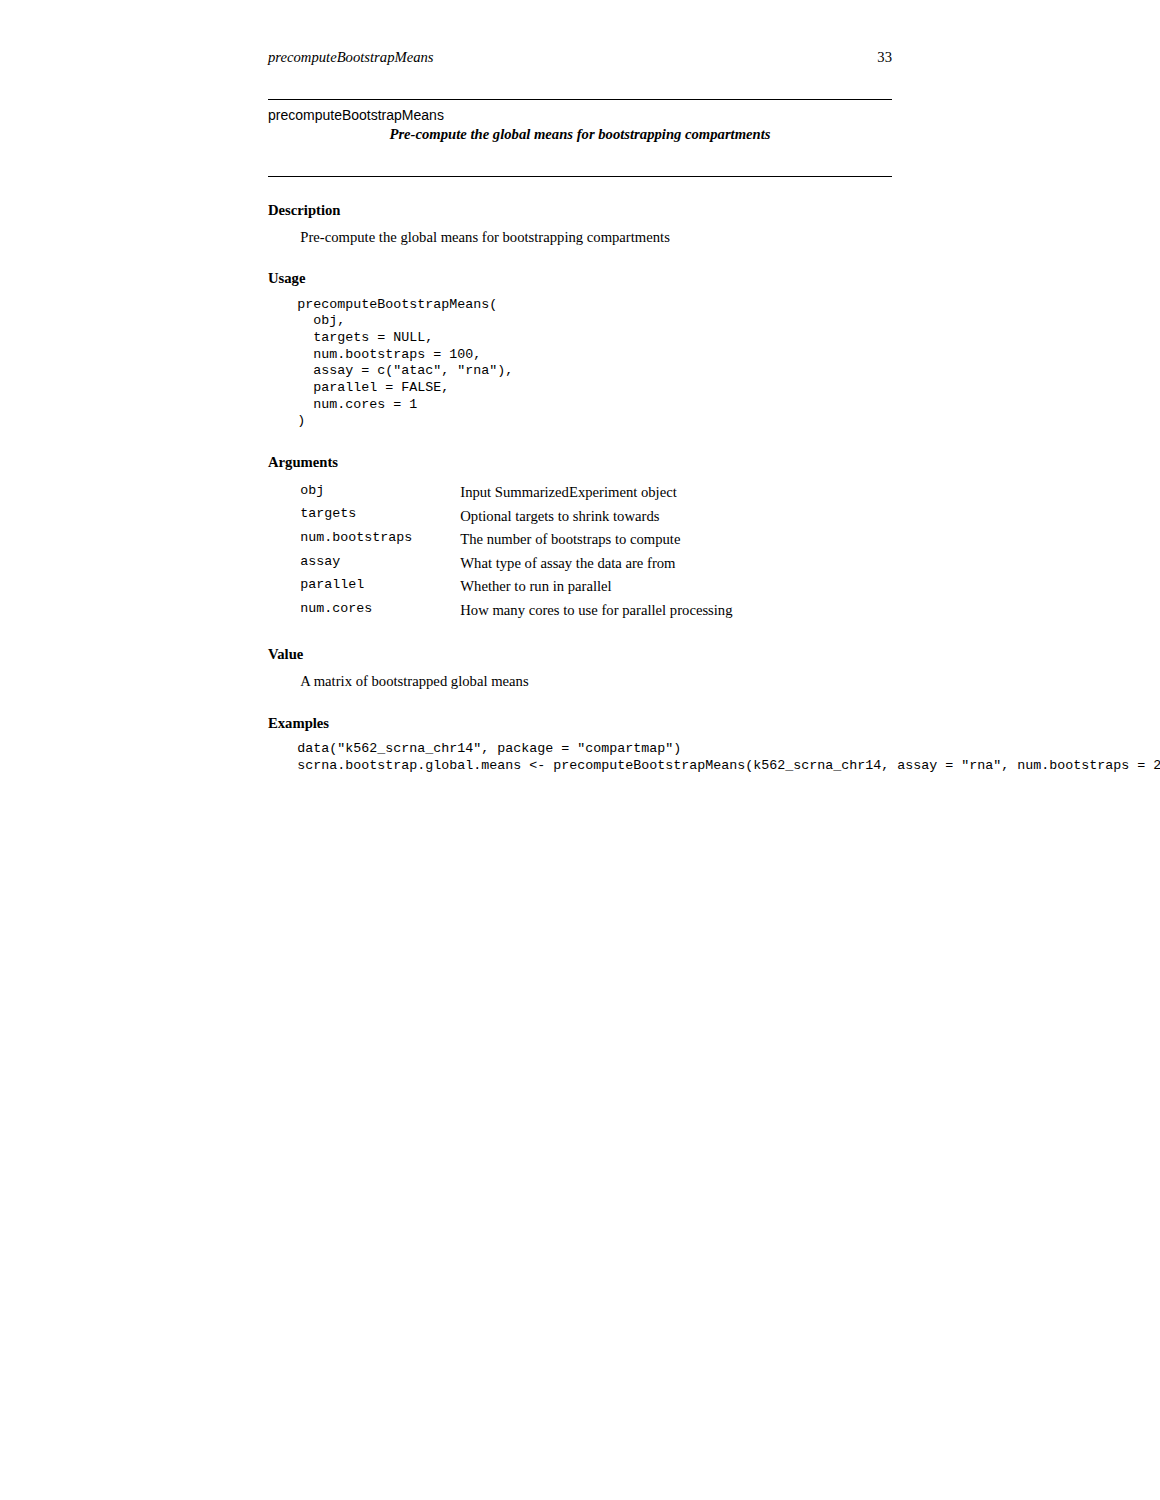precomputeBootstrapMeans 33
precomputeBootstrapMeans
Pre-compute the global means for bootstrapping compartments
Description
Pre-compute the global means for bootstrapping compartments
Usage
precomputeBootstrapMeans(
  obj,
  targets = NULL,
  num.bootstraps = 100,
  assay = c("atac", "rna"),
  parallel = FALSE,
  num.cores = 1
)
Arguments
| obj | Input SummarizedExperiment object |
| targets | Optional targets to shrink towards |
| num.bootstraps | The number of bootstraps to compute |
| assay | What type of assay the data are from |
| parallel | Whether to run in parallel |
| num.cores | How many cores to use for parallel processing |
Value
A matrix of bootstrapped global means
Examples
data("k562_scrna_chr14", package = "compartmap")
scrna.bootstrap.global.means <- precomputeBootstrapMeans(k562_scrna_chr14, assay = "rna", num.bootstraps = 2)